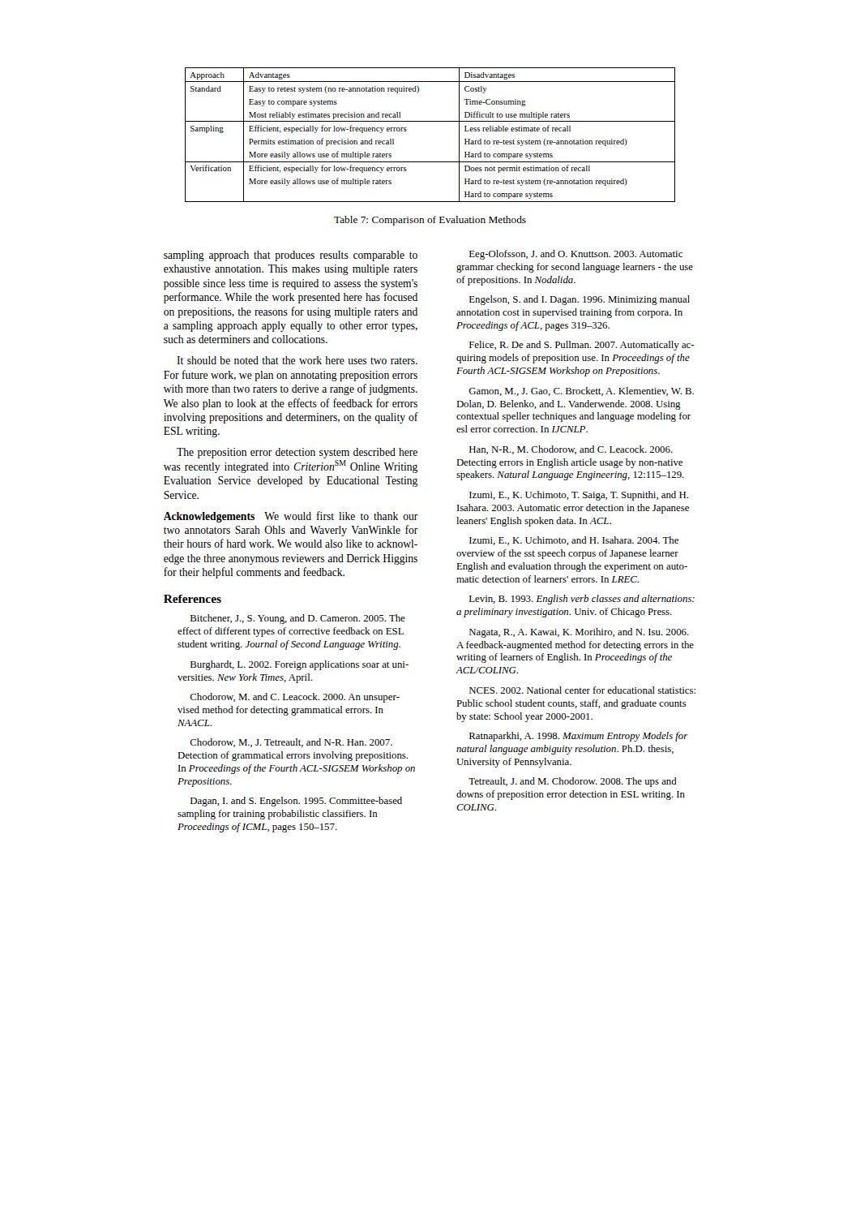| Approach | Advantages | Disadvantages |
| --- | --- | --- |
| Standard | Easy to retest system (no re-annotation required) | Costly |
| | Easy to compare systems | Time-Consuming |
| | Most reliably estimates precision and recall | Difficult to use multiple raters |
| Sampling | Efficient, especially for low-frequency errors | Less reliable estimate of recall |
| | Permits estimation of precision and recall | Hard to re-test system (re-annotation required) |
| | More easily allows use of multiple raters | Hard to compare systems |
| Verification | Efficient, especially for low-frequency errors | Does not permit estimation of recall |
| | More easily allows use of multiple raters | Hard to re-test system (re-annotation required) |
| | | Hard to compare systems |
Table 7: Comparison of Evaluation Methods
sampling approach that produces results comparable to exhaustive annotation. This makes using multiple raters possible since less time is required to assess the system's performance. While the work presented here has focused on prepositions, the reasons for using multiple raters and a sampling approach apply equally to other error types, such as determiners and collocations.
It should be noted that the work here uses two raters. For future work, we plan on annotating preposition errors with more than two raters to derive a range of judgments. We also plan to look at the effects of feedback for errors involving prepositions and determiners, on the quality of ESL writing.
The preposition error detection system described here was recently integrated into CriterionSM Online Writing Evaluation Service developed by Educational Testing Service.
Acknowledgements We would first like to thank our two annotators Sarah Ohls and Waverly VanWinkle for their hours of hard work. We would also like to acknowledge the three anonymous reviewers and Derrick Higgins for their helpful comments and feedback.
References
Bitchener, J., S. Young, and D. Cameron. 2005. The effect of different types of corrective feedback on ESL student writing. Journal of Second Language Writing.
Burghardt, L. 2002. Foreign applications soar at universities. New York Times, April.
Chodorow, M. and C. Leacock. 2000. An unsupervised method for detecting grammatical errors. In NAACL.
Chodorow, M., J. Tetreault, and N-R. Han. 2007. Detection of grammatical errors involving prepositions. In Proceedings of the Fourth ACL-SIGSEM Workshop on Prepositions.
Dagan, I. and S. Engelson. 1995. Committee-based sampling for training probabilistic classifiers. In Proceedings of ICML, pages 150–157.
Eeg-Olofsson, J. and O. Knuttson. 2003. Automatic grammar checking for second language learners - the use of prepositions. In Nodalida.
Engelson, S. and I. Dagan. 1996. Minimizing manual annotation cost in supervised training from corpora. In Proceedings of ACL, pages 319–326.
Felice, R. De and S. Pullman. 2007. Automatically acquiring models of preposition use. In Proceedings of the Fourth ACL-SIGSEM Workshop on Prepositions.
Gamon, M., J. Gao, C. Brockett, A. Klementiev, W. B. Dolan, D. Belenko, and L. Vanderwende. 2008. Using contextual speller techniques and language modeling for esl error correction. In IJCNLP.
Han, N-R., M. Chodorow, and C. Leacock. 2006. Detecting errors in English article usage by non-native speakers. Natural Language Engineering, 12:115–129.
Izumi, E., K. Uchimoto, T. Saiga, T. Supnithi, and H. Isahara. 2003. Automatic error detection in the Japanese leaners' English spoken data. In ACL.
Izumi, E., K. Uchimoto, and H. Isahara. 2004. The overview of the sst speech corpus of Japanese learner English and evaluation through the experiment on automatic detection of learners' errors. In LREC.
Levin, B. 1993. English verb classes and alternations: a preliminary investigation. Univ. of Chicago Press.
Nagata, R., A. Kawai, K. Morihiro, and N. Isu. 2006. A feedback-augmented method for detecting errors in the writing of learners of English. In Proceedings of the ACL/COLING.
NCES. 2002. National center for educational statistics: Public school student counts, staff, and graduate counts by state: School year 2000-2001.
Ratnaparkhi, A. 1998. Maximum Entropy Models for natural language ambiguity resolution. Ph.D. thesis, University of Pennsylvania.
Tetreault, J. and M. Chodorow. 2008. The ups and downs of preposition error detection in ESL writing. In COLING.